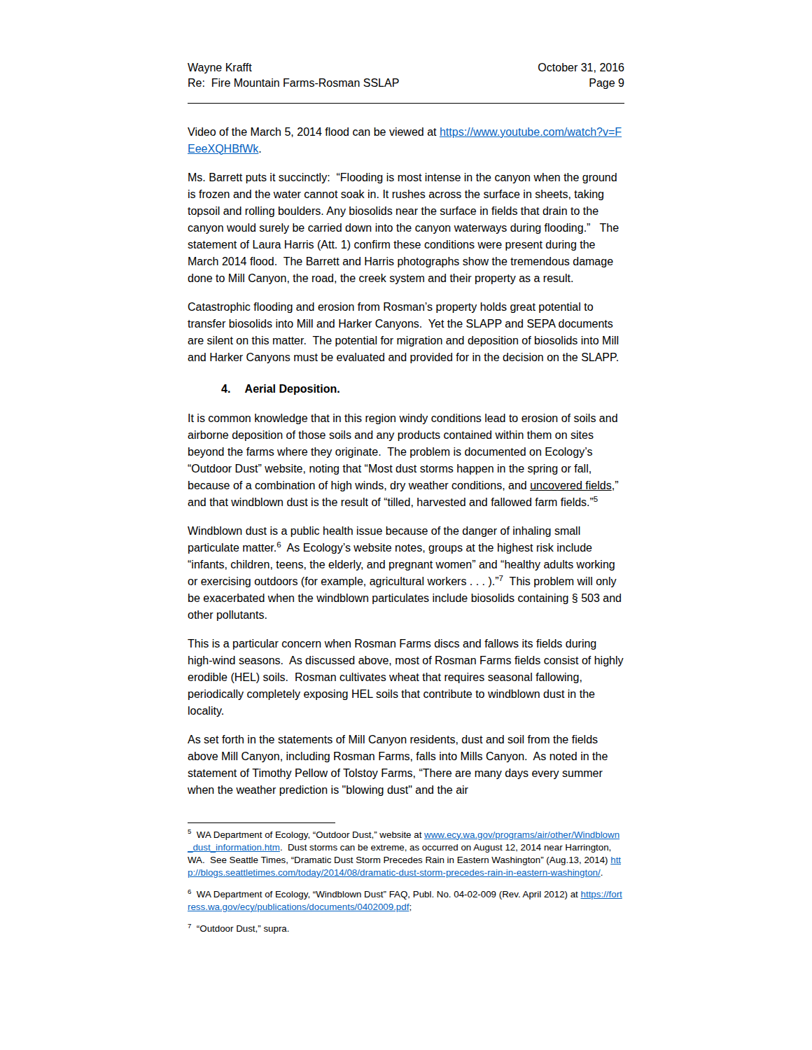Wayne Krafft
Re: Fire Mountain Farms-Rosman SSLAP
October 31, 2016
Page 9
Video of the March 5, 2014 flood can be viewed at https://www.youtube.com/watch?v=FEeeXQHBfWk.
Ms. Barrett puts it succinctly: “Flooding is most intense in the canyon when the ground is frozen and the water cannot soak in. It rushes across the surface in sheets, taking topsoil and rolling boulders. Any biosolids near the surface in fields that drain to the canyon would surely be carried down into the canyon waterways during flooding.” The statement of Laura Harris (Att. 1) confirm these conditions were present during the March 2014 flood. The Barrett and Harris photographs show the tremendous damage done to Mill Canyon, the road, the creek system and their property as a result.
Catastrophic flooding and erosion from Rosman’s property holds great potential to transfer biosolids into Mill and Harker Canyons. Yet the SLAPP and SEPA documents are silent on this matter. The potential for migration and deposition of biosolids into Mill and Harker Canyons must be evaluated and provided for in the decision on the SLAPP.
4. Aerial Deposition.
It is common knowledge that in this region windy conditions lead to erosion of soils and airborne deposition of those soils and any products contained within them on sites beyond the farms where they originate. The problem is documented on Ecology’s “Outdoor Dust” website, noting that “Most dust storms happen in the spring or fall, because of a combination of high winds, dry weather conditions, and uncovered fields,” and that windblown dust is the result of “tilled, harvested and fallowed farm fields.”5
Windblown dust is a public health issue because of the danger of inhaling small particulate matter.6 As Ecology’s website notes, groups at the highest risk include “infants, children, teens, the elderly, and pregnant women” and “healthy adults working or exercising outdoors (for example, agricultural workers . . . ).”7 This problem will only be exacerbated when the windblown particulates include biosolids containing § 503 and other pollutants.
This is a particular concern when Rosman Farms discs and fallows its fields during high-wind seasons. As discussed above, most of Rosman Farms fields consist of highly erodible (HEL) soils. Rosman cultivates wheat that requires seasonal fallowing, periodically completely exposing HEL soils that contribute to windblown dust in the locality.
As set forth in the statements of Mill Canyon residents, dust and soil from the fields above Mill Canyon, including Rosman Farms, falls into Mills Canyon. As noted in the statement of Timothy Pellow of Tolstoy Farms, “There are many days every summer when the weather prediction is "blowing dust" and the air
5 WA Department of Ecology, “Outdoor Dust,” website at www.ecy.wa.gov/programs/air/other/Windblown_dust_information.htm. Dust storms can be extreme, as occurred on August 12, 2014 near Harrington, WA. See Seattle Times, “Dramatic Dust Storm Precedes Rain in Eastern Washington” (Aug.13, 2014) http://blogs.seattletimes.com/today/2014/08/dramatic-dust-storm-precedes-rain-in-eastern-washington/.
6 WA Department of Ecology, “Windblown Dust” FAQ, Publ. No. 04-02-009 (Rev. April 2012) at https://fortress.wa.gov/ecy/publications/documents/0402009.pdf;
7 “Outdoor Dust,” supra.